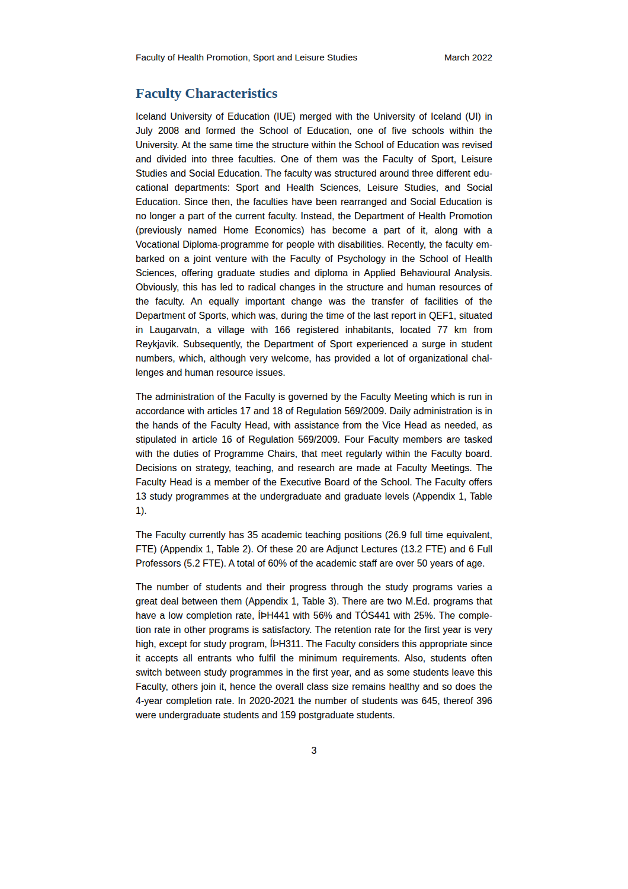Faculty of Health Promotion, Sport and Leisure Studies March 2022
Faculty Characteristics
Iceland University of Education (IUE) merged with the University of Iceland (UI) in July 2008 and formed the School of Education, one of five schools within the University. At the same time the structure within the School of Education was revised and divided into three faculties. One of them was the Faculty of Sport, Leisure Studies and Social Education. The faculty was structured around three different educational departments: Sport and Health Sciences, Leisure Studies, and Social Education. Since then, the faculties have been rearranged and Social Education is no longer a part of the current faculty. Instead, the Department of Health Promotion (previously named Home Economics) has become a part of it, along with a Vocational Diploma-programme for people with disabilities. Recently, the faculty embarked on a joint venture with the Faculty of Psychology in the School of Health Sciences, offering graduate studies and diploma in Applied Behavioural Analysis. Obviously, this has led to radical changes in the structure and human resources of the faculty. An equally important change was the transfer of facilities of the Department of Sports, which was, during the time of the last report in QEF1, situated in Laugarvatn, a village with 166 registered inhabitants, located 77 km from Reykjavik. Subsequently, the Department of Sport experienced a surge in student numbers, which, although very welcome, has provided a lot of organizational challenges and human resource issues.
The administration of the Faculty is governed by the Faculty Meeting which is run in accordance with articles 17 and 18 of Regulation 569/2009. Daily administration is in the hands of the Faculty Head, with assistance from the Vice Head as needed, as stipulated in article 16 of Regulation 569/2009. Four Faculty members are tasked with the duties of Programme Chairs, that meet regularly within the Faculty board. Decisions on strategy, teaching, and research are made at Faculty Meetings. The Faculty Head is a member of the Executive Board of the School. The Faculty offers 13 study programmes at the undergraduate and graduate levels (Appendix 1, Table 1).
The Faculty currently has 35 academic teaching positions (26.9 full time equivalent, FTE) (Appendix 1, Table 2). Of these 20 are Adjunct Lectures (13.2 FTE) and 6 Full Professors (5.2 FTE). A total of 60% of the academic staff are over 50 years of age.
The number of students and their progress through the study programs varies a great deal between them (Appendix 1, Table 3). There are two M.Ed. programs that have a low completion rate, ÍÞH441 with 56% and TÓS441 with 25%. The completion rate in other programs is satisfactory. The retention rate for the first year is very high, except for study program, ÍÞH311. The Faculty considers this appropriate since it accepts all entrants who fulfil the minimum requirements. Also, students often switch between study programmes in the first year, and as some students leave this Faculty, others join it, hence the overall class size remains healthy and so does the 4-year completion rate. In 2020-2021 the number of students was 645, thereof 396 were undergraduate students and 159 postgraduate students.
3